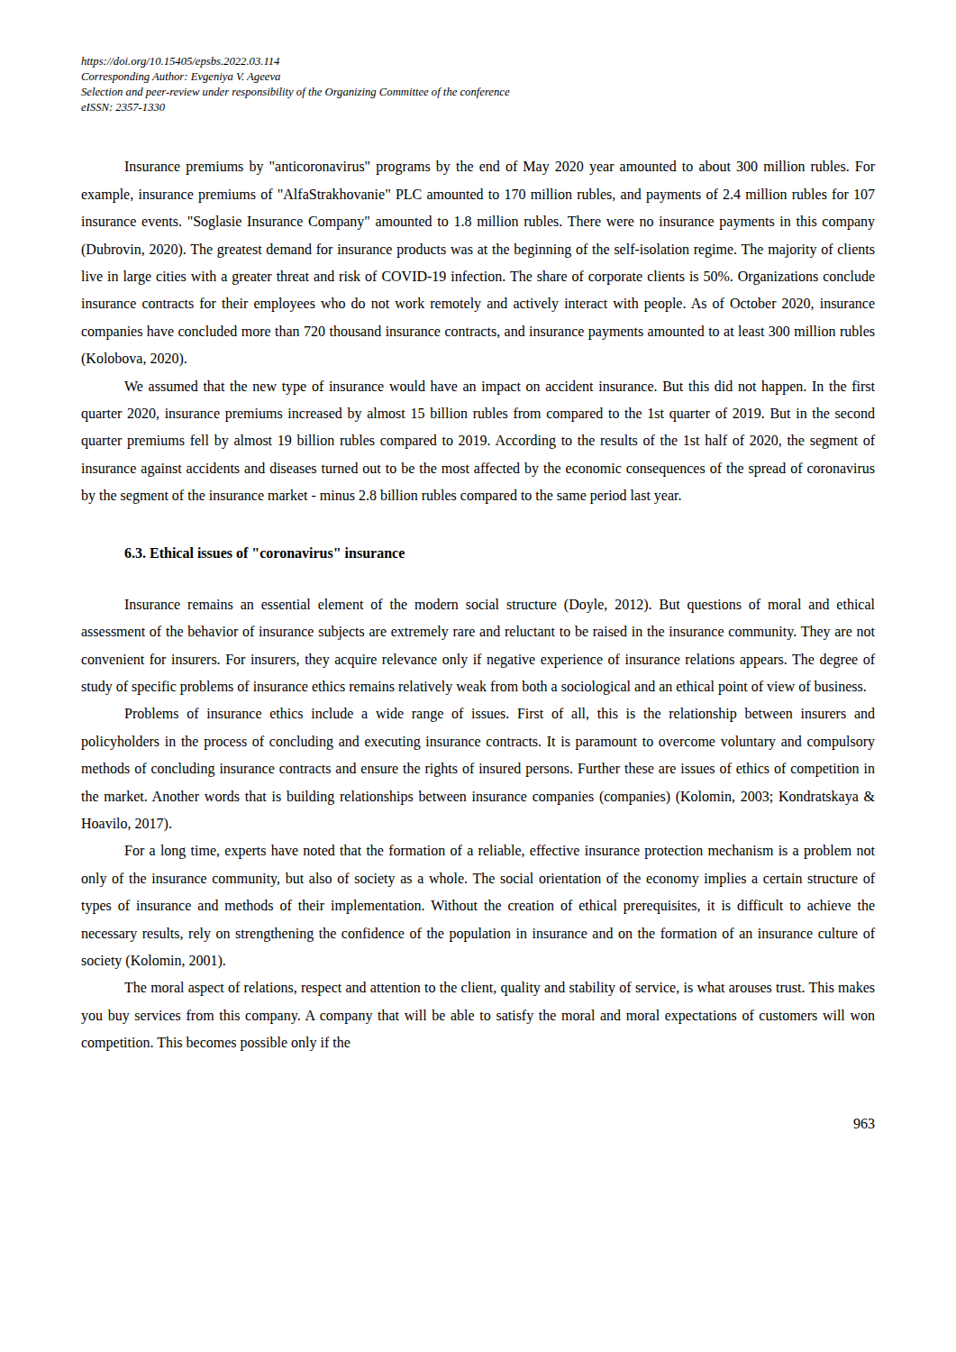https://doi.org/10.15405/epsbs.2022.03.114
Corresponding Author: Evgeniya V. Ageeva
Selection and peer-review under responsibility of the Organizing Committee of the conference
eISSN: 2357-1330
Insurance premiums by "anticoronavirus" programs by the end of May 2020 year amounted to about 300 million rubles. For example, insurance premiums of "AlfaStrakhovanie" PLC amounted to 170 million rubles, and payments of 2.4 million rubles for 107 insurance events. "Soglasie Insurance Company" amounted to 1.8 million rubles. There were no insurance payments in this company (Dubrovin, 2020). The greatest demand for insurance products was at the beginning of the self-isolation regime. The majority of clients live in large cities with a greater threat and risk of COVID-19 infection. The share of corporate clients is 50%. Organizations conclude insurance contracts for their employees who do not work remotely and actively interact with people. As of October 2020, insurance companies have concluded more than 720 thousand insurance contracts, and insurance payments amounted to at least 300 million rubles (Kolobova, 2020).
We assumed that the new type of insurance would have an impact on accident insurance. But this did not happen. In the first quarter 2020, insurance premiums increased by almost 15 billion rubles from compared to the 1st quarter of 2019. But in the second quarter premiums fell by almost 19 billion rubles compared to 2019. According to the results of the 1st half of 2020, the segment of insurance against accidents and diseases turned out to be the most affected by the economic consequences of the spread of coronavirus by the segment of the insurance market - minus 2.8 billion rubles compared to the same period last year.
6.3. Ethical issues of "coronavirus" insurance
Insurance remains an essential element of the modern social structure (Doyle, 2012). But questions of moral and ethical assessment of the behavior of insurance subjects are extremely rare and reluctant to be raised in the insurance community. They are not convenient for insurers. For insurers, they acquire relevance only if negative experience of insurance relations appears. The degree of study of specific problems of insurance ethics remains relatively weak from both a sociological and an ethical point of view of business.
Problems of insurance ethics include a wide range of issues. First of all, this is the relationship between insurers and policyholders in the process of concluding and executing insurance contracts. It is paramount to overcome voluntary and compulsory methods of concluding insurance contracts and ensure the rights of insured persons. Further these are issues of ethics of competition in the market. Another words that is building relationships between insurance companies (companies) (Kolomin, 2003; Kondratskaya & Hoavilo, 2017).
For a long time, experts have noted that the formation of a reliable, effective insurance protection mechanism is a problem not only of the insurance community, but also of society as a whole. The social orientation of the economy implies a certain structure of types of insurance and methods of their implementation. Without the creation of ethical prerequisites, it is difficult to achieve the necessary results, rely on strengthening the confidence of the population in insurance and on the formation of an insurance culture of society (Kolomin, 2001).
The moral aspect of relations, respect and attention to the client, quality and stability of service, is what arouses trust. This makes you buy services from this company. A company that will be able to satisfy the moral and moral expectations of customers will won competition. This becomes possible only if the
963